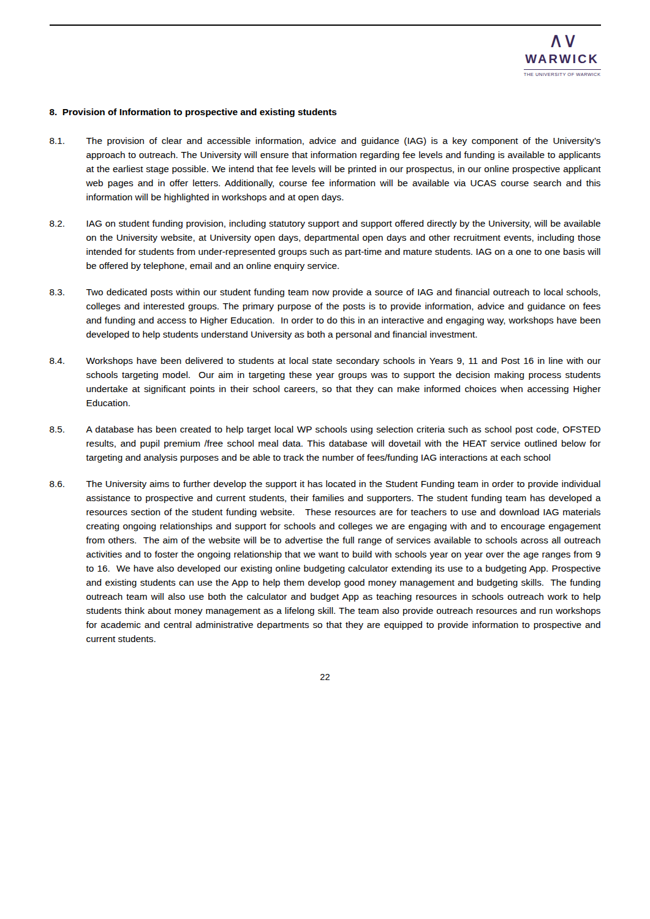∧∨
WARWICK
THE UNIVERSITY OF WARWICK
8. Provision of Information to prospective and existing students
8.1.
The provision of clear and accessible information, advice and guidance (IAG) is a key component of the University’s approach to outreach. The University will ensure that information regarding fee levels and funding is available to applicants at the earliest stage possible. We intend that fee levels will be printed in our prospectus, in our online prospective applicant web pages and in offer letters. Additionally, course fee information will be available via UCAS course search and this information will be highlighted in workshops and at open days.
8.2.
IAG on student funding provision, including statutory support and support offered directly by the University, will be available on the University website, at University open days, departmental open days and other recruitment events, including those intended for students from under-represented groups such as part-time and mature students. IAG on a one to one basis will be offered by telephone, email and an online enquiry service.
8.3.
Two dedicated posts within our student funding team now provide a source of IAG and financial outreach to local schools, colleges and interested groups. The primary purpose of the posts is to provide information, advice and guidance on fees and funding and access to Higher Education. In order to do this in an interactive and engaging way, workshops have been developed to help students understand University as both a personal and financial investment.
8.4.
Workshops have been delivered to students at local state secondary schools in Years 9, 11 and Post 16 in line with our schools targeting model. Our aim in targeting these year groups was to support the decision making process students undertake at significant points in their school careers, so that they can make informed choices when accessing Higher Education.
8.5.
A database has been created to help target local WP schools using selection criteria such as school post code, OFSTED results, and pupil premium /free school meal data. This database will dovetail with the HEAT service outlined below for targeting and analysis purposes and be able to track the number of fees/funding IAG interactions at each school
8.6.
The University aims to further develop the support it has located in the Student Funding team in order to provide individual assistance to prospective and current students, their families and supporters. The student funding team has developed a resources section of the student funding website. These resources are for teachers to use and download IAG materials creating ongoing relationships and support for schools and colleges we are engaging with and to encourage engagement from others. The aim of the website will be to advertise the full range of services available to schools across all outreach activities and to foster the ongoing relationship that we want to build with schools year on year over the age ranges from 9 to 16. We have also developed our existing online budgeting calculator extending its use to a budgeting App. Prospective and existing students can use the App to help them develop good money management and budgeting skills. The funding outreach team will also use both the calculator and budget App as teaching resources in schools outreach work to help students think about money management as a lifelong skill. The team also provide outreach resources and run workshops for academic and central administrative departments so that they are equipped to provide information to prospective and current students.
22